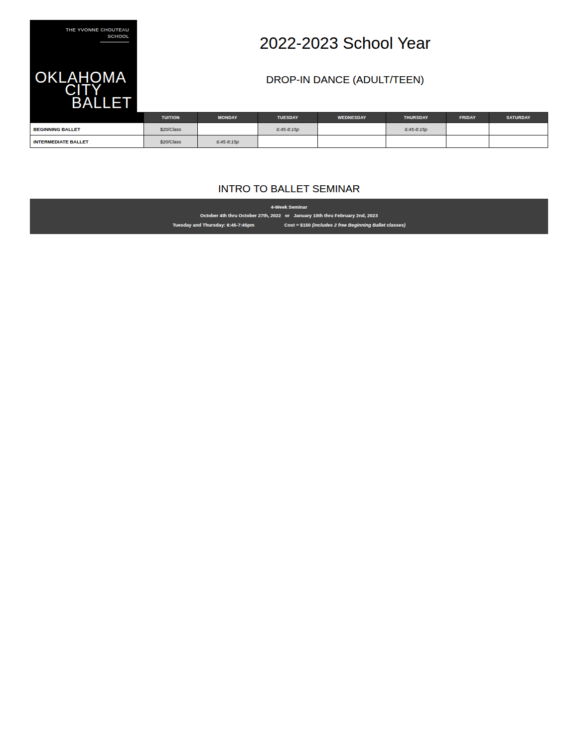THE YVONNE CHOUTEAU
SCHOOL
OKLAHOMA CITY BALLET
2022-2023 School Year
DROP-IN DANCE (ADULT/TEEN)
| | TUITION | MONDAY | TUESDAY | WEDNESDAY | THURSDAY | FRIDAY | SATURDAY |
| --- | --- | --- | --- | --- | --- | --- | --- |
| BEGINNING BALLET | $20/Class | | 6:45-8:15p | | 6:45-8:15p | | |
| INTERMEDIATE BALLET | $20/Class | 6:45-8:15p | | | | | |
INTRO TO BALLET SEMINAR
4-Week Seminar
October 4th thru October 27th, 2022 or January 10th thru February 2nd, 2023
Tuesday and Thursday: 6:45-7:45pm Cost = $150 (includes 2 free Beginning Ballet classes)